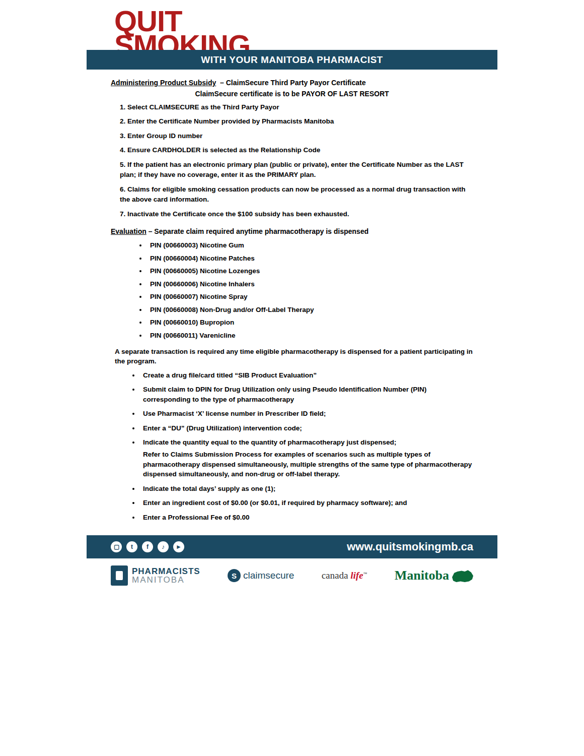QUITSMOKING
WITH YOUR MANITOBA PHARMACIST
Administering Product Subsidy – ClaimSecure Third Party Payor Certificate
ClaimSecure certificate is to be PAYOR OF LAST RESORT
1. Select CLAIMSECURE as the Third Party Payor
2. Enter the Certificate Number provided by Pharmacists Manitoba
3. Enter Group ID number
4. Ensure CARDHOLDER is selected as the Relationship Code
5. If the patient has an electronic primary plan (public or private), enter the Certificate Number as the LAST plan; if they have no coverage, enter it as the PRIMARY plan.
6. Claims for eligible smoking cessation products can now be processed as a normal drug transaction with the above card information.
7. Inactivate the Certificate once the $100 subsidy has been exhausted.
Evaluation – Separate claim required anytime pharmacotherapy is dispensed
PIN (00660003) Nicotine Gum
PIN (00660004) Nicotine Patches
PIN (00660005) Nicotine Lozenges
PIN (00660006) Nicotine Inhalers
PIN (00660007) Nicotine Spray
PIN (00660008) Non-Drug and/or Off-Label Therapy
PIN (00660010) Bupropion
PIN (00660011) Varenicline
A separate transaction is required any time eligible pharmacotherapy is dispensed for a patient participating in the program.
Create a drug file/card titled “SIB Product Evaluation”
Submit claim to DPIN for Drug Utilization only using Pseudo Identification Number (PIN) corresponding to the type of pharmacotherapy
Use Pharmacist ‘X’ license number in Prescriber ID field;
Enter a “DU” (Drug Utilization) intervention code;
Indicate the quantity equal to the quantity of pharmacotherapy just dispensed; Refer to Claims Submission Process for examples of scenarios such as multiple types of pharmacotherapy dispensed simultaneously, multiple strengths of the same type of pharmacotherapy dispensed simultaneously, and non-drug or off-label therapy.
Indicate the total days’ supply as one (1);
Enter an ingredient cost of $0.00 (or $0.01, if required by pharmacy software); and
Enter a Professional Fee of $0.00
▢ t f ♪ ►
www.quitsmokingmb.ca
PHARMACISTS
MANITOBA
S
claimsecure
canada life™
Manitoba